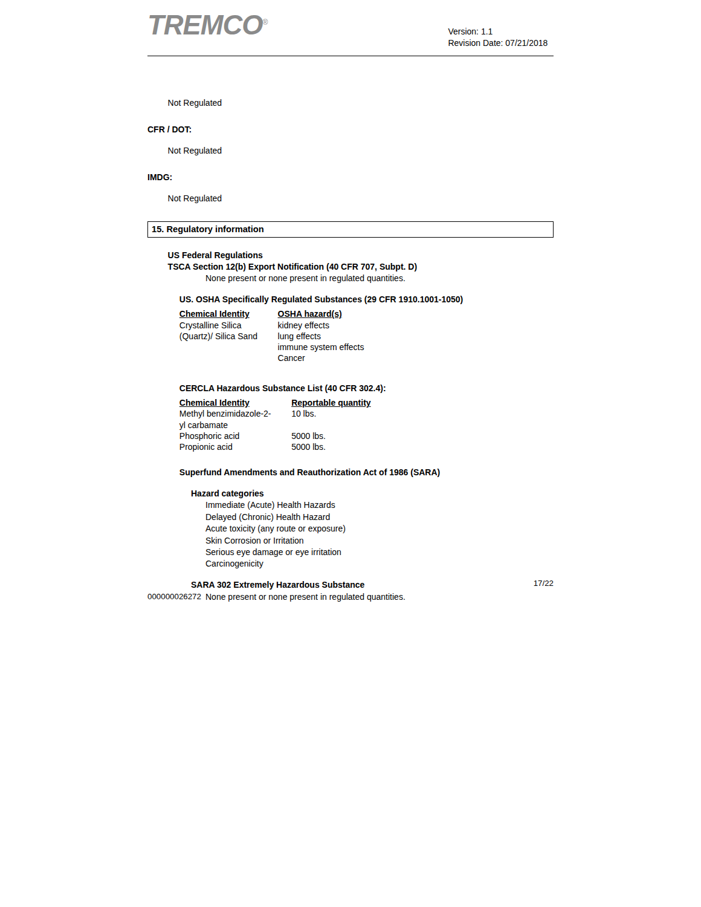TREMCO®
Version: 1.1
Revision Date: 07/21/2018
Not Regulated
CFR / DOT:
Not Regulated
IMDG:
Not Regulated
15. Regulatory information
US Federal Regulations
TSCA Section 12(b) Export Notification (40 CFR 707, Subpt. D)
None present or none present in regulated quantities.
US. OSHA Specifically Regulated Substances (29 CFR 1910.1001-1050)
| Chemical Identity | OSHA hazard(s) |
| Crystalline Silica | kidney effects |
| (Quartz)/ Silica Sand | lung effects |
| | immune system effects |
| | Cancer |
CERCLA Hazardous Substance List (40 CFR 302.4):
| Chemical Identity | Reportable quantity |
| Methyl benzimidazole-2- | 10 lbs. |
| yl carbamate | |
| Phosphoric acid | 5000 lbs. |
| Propionic acid | 5000 lbs. |
Superfund Amendments and Reauthorization Act of 1986 (SARA)
Hazard categories
Immediate (Acute) Health Hazards
Delayed (Chronic) Health Hazard
Acute toxicity (any route or exposure)
Skin Corrosion or Irritation
Serious eye damage or eye irritation
Carcinogenicity
SARA 302 Extremely Hazardous Substance
None present or none present in regulated quantities.
17/22
000000026272